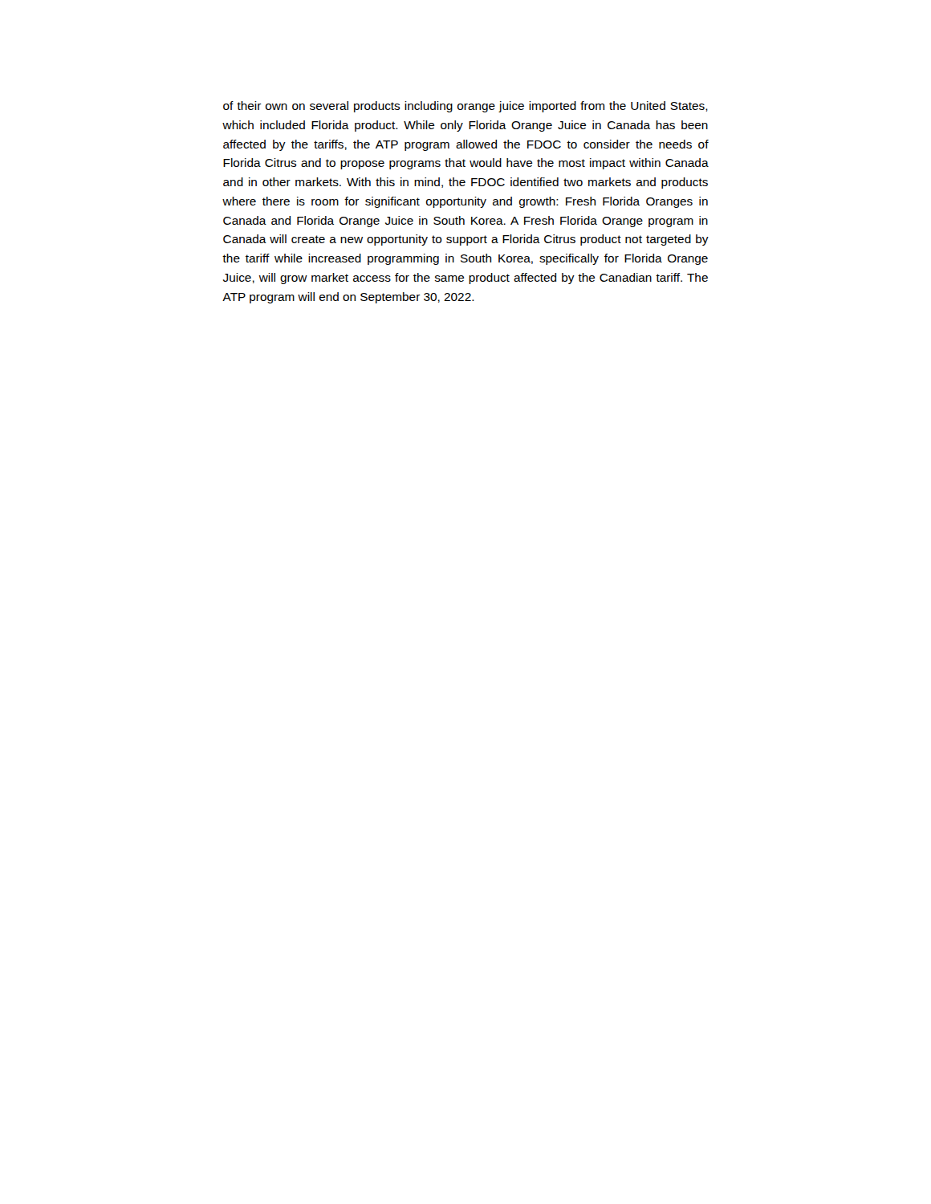of their own on several products including orange juice imported from the United States, which included Florida product. While only Florida Orange Juice in Canada has been affected by the tariffs, the ATP program allowed the FDOC to consider the needs of Florida Citrus and to propose programs that would have the most impact within Canada and in other markets. With this in mind, the FDOC identified two markets and products where there is room for significant opportunity and growth: Fresh Florida Oranges in Canada and Florida Orange Juice in South Korea. A Fresh Florida Orange program in Canada will create a new opportunity to support a Florida Citrus product not targeted by the tariff while increased programming in South Korea, specifically for Florida Orange Juice, will grow market access for the same product affected by the Canadian tariff. The ATP program will end on September 30, 2022.